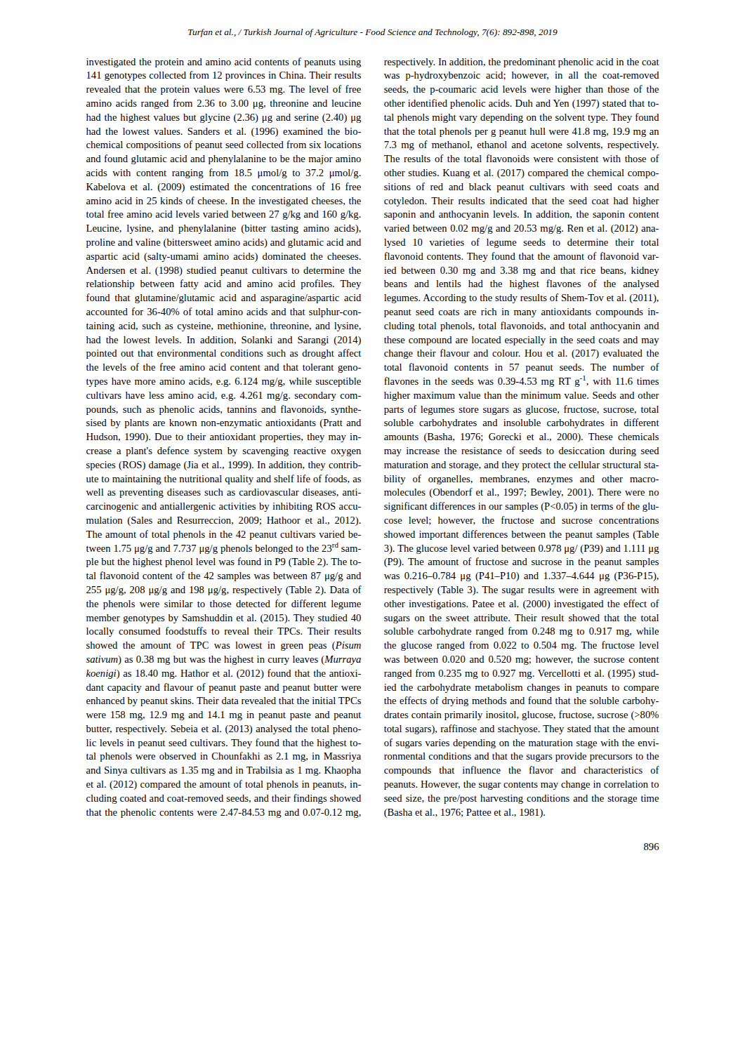Turfan et al., / Turkish Journal of Agriculture - Food Science and Technology, 7(6): 892-898, 2019
investigated the protein and amino acid contents of peanuts using 141 genotypes collected from 12 provinces in China. Their results revealed that the protein values were 6.53 mg. The level of free amino acids ranged from 2.36 to 3.00 μg, threonine and leucine had the highest values but glycine (2.36) μg and serine (2.40) μg had the lowest values. Sanders et al. (1996) examined the biochemical compositions of peanut seed collected from six locations and found glutamic acid and phenylalanine to be the major amino acids with content ranging from 18.5 μmol/g to 37.2 μmol/g. Kabelova et al. (2009) estimated the concentrations of 16 free amino acid in 25 kinds of cheese. In the investigated cheeses, the total free amino acid levels varied between 27 g/kg and 160 g/kg. Leucine, lysine, and phenylalanine (bitter tasting amino acids), proline and valine (bittersweet amino acids) and glutamic acid and aspartic acid (salty-umami amino acids) dominated the cheeses. Andersen et al. (1998) studied peanut cultivars to determine the relationship between fatty acid and amino acid profiles. They found that glutamine/glutamic acid and asparagine/aspartic acid accounted for 36-40% of total amino acids and that sulphur-containing acid, such as cysteine, methionine, threonine, and lysine, had the lowest levels. In addition, Solanki and Sarangi (2014) pointed out that environmental conditions such as drought affect the levels of the free amino acid content and that tolerant genotypes have more amino acids, e.g. 6.124 mg/g, while susceptible cultivars have less amino acid, e.g. 4.261 mg/g. secondary compounds, such as phenolic acids, tannins and flavonoids, synthesised by plants are known non-enzymatic antioxidants (Pratt and Hudson, 1990). Due to their antioxidant properties, they may increase a plant's defence system by scavenging reactive oxygen species (ROS) damage (Jia et al., 1999). In addition, they contribute to maintaining the nutritional quality and shelf life of foods, as well as preventing diseases such as cardiovascular diseases, anticarcinogenic and antiallergenic activities by inhibiting ROS accumulation (Sales and Resurreccion, 2009; Hathoor et al., 2012). The amount of total phenols in the 42 peanut cultivars varied between 1.75 μg/g and 7.737 μg/g phenols belonged to the 23rd sample but the highest phenol level was found in P9 (Table 2). The total flavonoid content of the 42 samples was between 87 μg/g and 255 μg/g, 208 μg/g and 198 μg/g, respectively (Table 2). Data of the phenols were similar to those detected for different legume member genotypes by Samshuddin et al. (2015). They studied 40 locally consumed foodstuffs to reveal their TPCs. Their results showed the amount of TPC was lowest in green peas (Pisum sativum) as 0.38 mg but was the highest in curry leaves (Murraya koenigi) as 18.40 mg. Hathor et al. (2012) found that the antioxidant capacity and flavour of peanut paste and peanut butter were enhanced by peanut skins. Their data revealed that the initial TPCs were 158 mg, 12.9 mg and 14.1 mg in peanut paste and peanut butter, respectively. Sebeia et al. (2013) analysed the total phenolic levels in peanut seed cultivars. They found that the highest total phenols were observed in Chounfakhi as 2.1 mg, in Massriya and Sinya cultivars as 1.35 mg and in Trabilsia as 1 mg. Khaopha et al. (2012) compared the amount of total phenols in peanuts, including coated and coat-removed seeds, and their findings showed that the phenolic contents were 2.47-84.53 mg and 0.07-0.12 mg, respectively. In addition, the predominant phenolic acid in the coat was p-hydroxybenzoic acid; however, in all the coat-removed seeds, the p-coumaric acid levels were higher than those of the other identified phenolic acids. Duh and Yen (1997) stated that total phenols might vary depending on the solvent type. They found that the total phenols per g peanut hull were 41.8 mg, 19.9 mg an 7.3 mg of methanol, ethanol and acetone solvents, respectively. The results of the total flavonoids were consistent with those of other studies. Kuang et al. (2017) compared the chemical compositions of red and black peanut cultivars with seed coats and cotyledon. Their results indicated that the seed coat had higher saponin and anthocyanin levels. In addition, the saponin content varied between 0.02 mg/g and 20.53 mg/g. Ren et al. (2012) analysed 10 varieties of legume seeds to determine their total flavonoid contents. They found that the amount of flavonoid varied between 0.30 mg and 3.38 mg and that rice beans, kidney beans and lentils had the highest flavones of the analysed legumes. According to the study results of Shem-Tov et al. (2011), peanut seed coats are rich in many antioxidants compounds including total phenols, total flavonoids, and total anthocyanin and these compound are located especially in the seed coats and may change their flavour and colour. Hou et al. (2017) evaluated the total flavonoid contents in 57 peanut seeds. The number of flavones in the seeds was 0.39-4.53 mg RT g-1, with 11.6 times higher maximum value than the minimum value. Seeds and other parts of legumes store sugars as glucose, fructose, sucrose, total soluble carbohydrates and insoluble carbohydrates in different amounts (Basha, 1976; Gorecki et al., 2000). These chemicals may increase the resistance of seeds to desiccation during seed maturation and storage, and they protect the cellular structural stability of organelles, membranes, enzymes and other macromolecules (Obendorf et al., 1997; Bewley, 2001). There were no significant differences in our samples (P<0.05) in terms of the glucose level; however, the fructose and sucrose concentrations showed important differences between the peanut samples (Table 3). The glucose level varied between 0.978 μg/ (P39) and 1.111 μg (P9). The amount of fructose and sucrose in the peanut samples was 0.216–0.784 μg (P41–P10) and 1.337–4.644 μg (P36-P15), respectively (Table 3). The sugar results were in agreement with other investigations. Patee et al. (2000) investigated the effect of sugars on the sweet attribute. Their result showed that the total soluble carbohydrate ranged from 0.248 mg to 0.917 mg, while the glucose ranged from 0.022 to 0.504 mg. The fructose level was between 0.020 and 0.520 mg; however, the sucrose content ranged from 0.235 mg to 0.927 mg. Vercellotti et al. (1995) studied the carbohydrate metabolism changes in peanuts to compare the effects of drying methods and found that the soluble carbohydrates contain primarily inositol, glucose, fructose, sucrose (>80% total sugars), raffinose and stachyose. They stated that the amount of sugars varies depending on the maturation stage with the environmental conditions and that the sugars provide precursors to the compounds that influence the flavor and characteristics of peanuts. However, the sugar contents may change in correlation to seed size, the pre/post harvesting conditions and the storage time (Basha et al., 1976; Pattee et al., 1981).
896